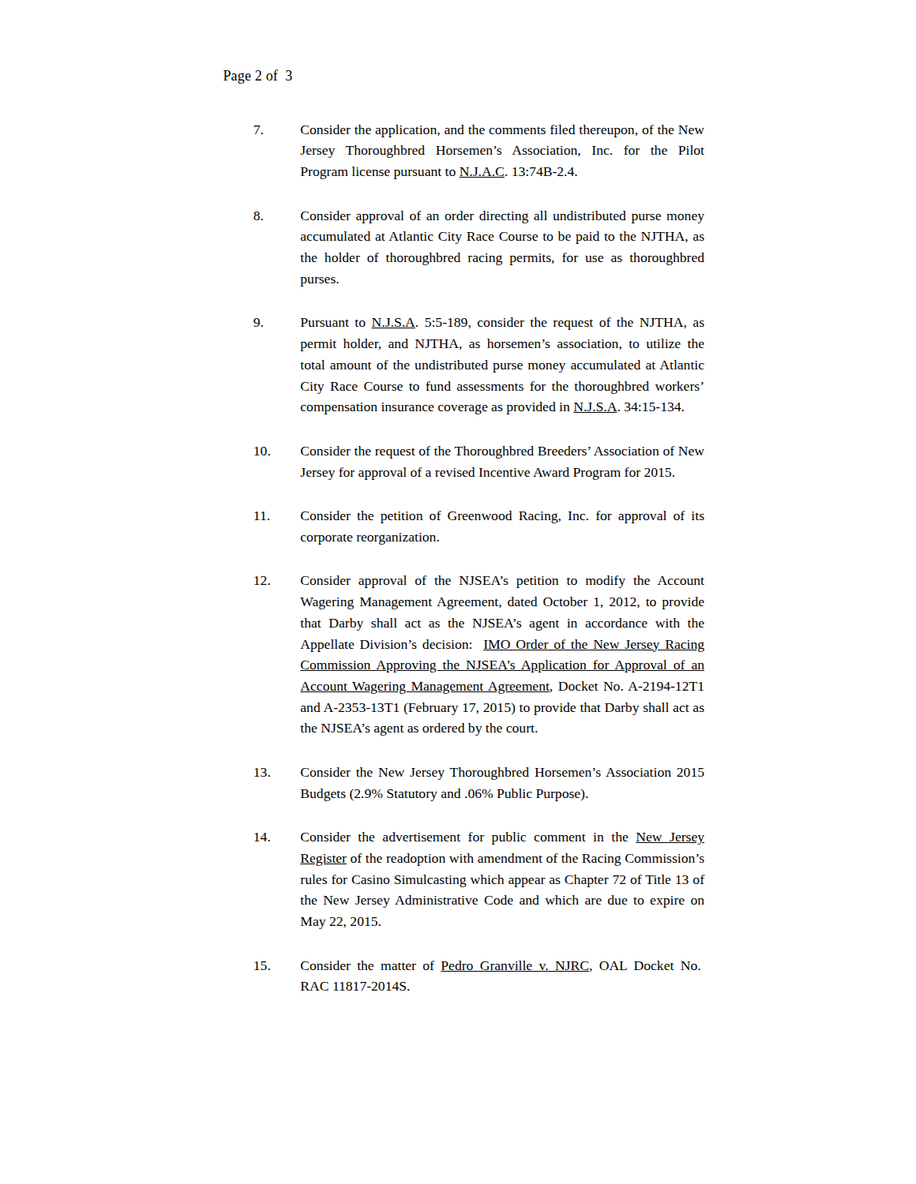Page 2 of 3
7. Consider the application, and the comments filed thereupon, of the New Jersey Thoroughbred Horsemen’s Association, Inc. for the Pilot Program license pursuant to N.J.A.C. 13:74B-2.4.
8. Consider approval of an order directing all undistributed purse money accumulated at Atlantic City Race Course to be paid to the NJTHA, as the holder of thoroughbred racing permits, for use as thoroughbred purses.
9. Pursuant to N.J.S.A. 5:5-189, consider the request of the NJTHA, as permit holder, and NJTHA, as horsemen’s association, to utilize the total amount of the undistributed purse money accumulated at Atlantic City Race Course to fund assessments for the thoroughbred workers’ compensation insurance coverage as provided in N.J.S.A. 34:15-134.
10. Consider the request of the Thoroughbred Breeders’ Association of New Jersey for approval of a revised Incentive Award Program for 2015.
11. Consider the petition of Greenwood Racing, Inc. for approval of its corporate reorganization.
12. Consider approval of the NJSEA’s petition to modify the Account Wagering Management Agreement, dated October 1, 2012, to provide that Darby shall act as the NJSEA’s agent in accordance with the Appellate Division’s decision: IMO Order of the New Jersey Racing Commission Approving the NJSEA’s Application for Approval of an Account Wagering Management Agreement, Docket No. A-2194-12T1 and A-2353-13T1 (February 17, 2015) to provide that Darby shall act as the NJSEA’s agent as ordered by the court.
13. Consider the New Jersey Thoroughbred Horsemen’s Association 2015 Budgets (2.9% Statutory and .06% Public Purpose).
14. Consider the advertisement for public comment in the New Jersey Register of the readoption with amendment of the Racing Commission’s rules for Casino Simulcasting which appear as Chapter 72 of Title 13 of the New Jersey Administrative Code and which are due to expire on May 22, 2015.
15. Consider the matter of Pedro Granville v. NJRC, OAL Docket No. RAC 11817-2014S.